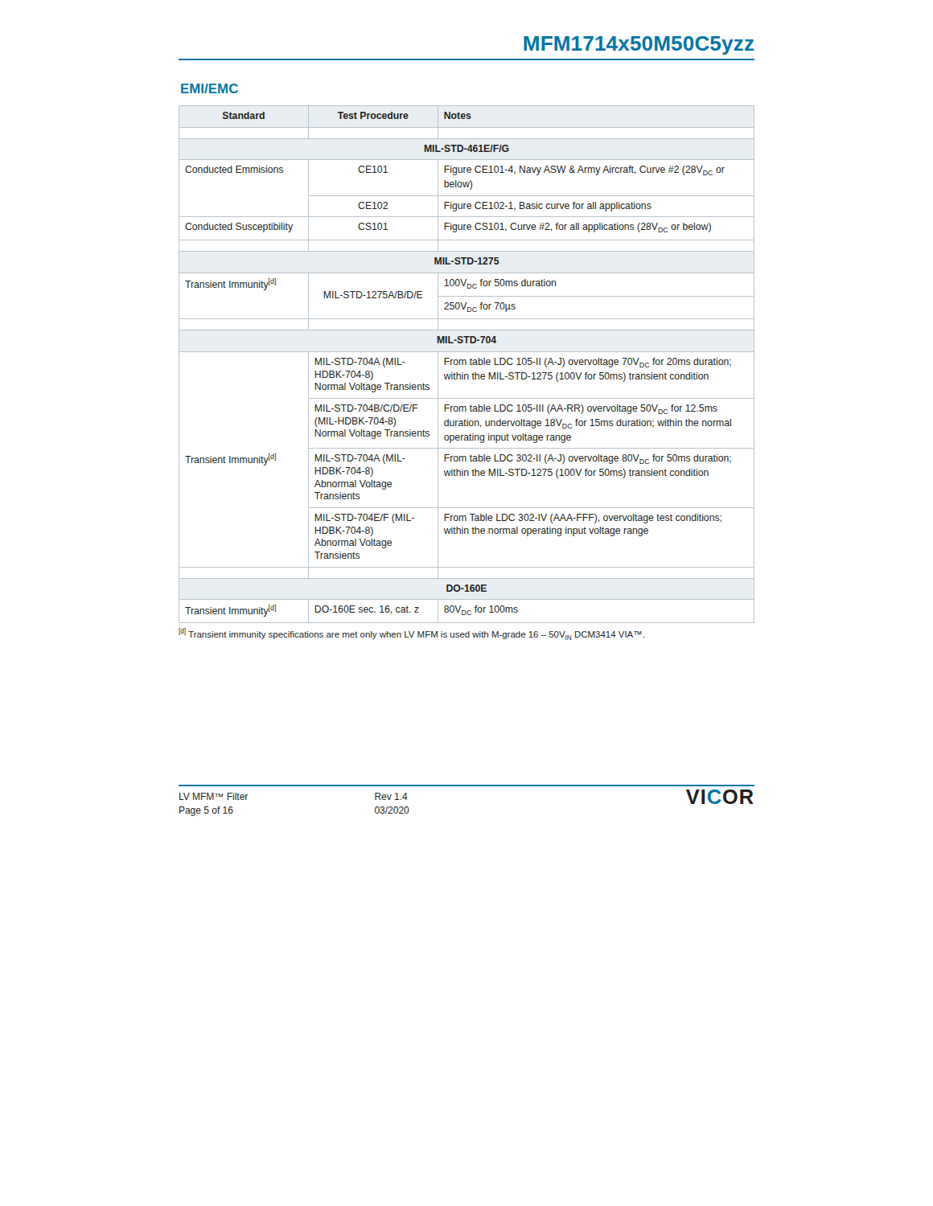MFM1714x50M50C5yzz
EMI/EMC
| Standard | Test Procedure | Notes |
| --- | --- | --- |
| MIL-STD-461E/F/G |
| Conducted Emmisions | CE101 | Figure CE101-4, Navy ASW & Army Aircraft, Curve #2 (28V DC or below) |
| CE102 | Figure CE102-1, Basic curve for all applications |
| Conducted Susceptibility | CS101 | Figure CS101, Curve #2, for all applications (28V DC or below) |
| MIL-STD-1275 |
| Transient Immunity [d] | MIL-STD-1275A/B/D/E | 100V DC for 50ms duration |
| 250V DC for 70µs |
| MIL-STD-704 |
| Transient Immunity [d] | MIL-STD-704A (MIL-HDBK-704-8) Normal Voltage Transients | From table LDC 105-II (A-J) overvoltage 70V DC for 20ms duration; within the MIL-STD-1275 (100V for 50ms) transient condition |
| MIL-STD-704B/C/D/E/F (MIL-HDBK-704-8) Normal Voltage Transients | From table LDC 105-III (AA-RR) overvoltage 50V DC for 12.5ms duration, undervoltage 18V DC for 15ms duration; within the normal operating input voltage range |
| MIL-STD-704A (MIL-HDBK-704-8) Abnormal Voltage Transients | From table LDC 302-II (A-J) overvoltage 80V DC for 50ms duration; within the MIL-STD-1275 (100V for 50ms) transient condition |
| MIL-STD-704E/F (MIL-HDBK-704-8) Abnormal Voltage Transients | From Table LDC 302-IV (AAA-FFF), overvoltage test conditions; within the normal operating input voltage range |
| DO-160E |
| Transient Immunity [d] | DO-160E sec. 16, cat. z | 80V DC for 100ms |
[d] Transient immunity specifications are met only when LV MFM is used with M-grade 16 – 50VIN DCM3414 VIA™.
LV MFM™ Filter
Page 5 of 16
Rev 1.4
03/2020
VICOR